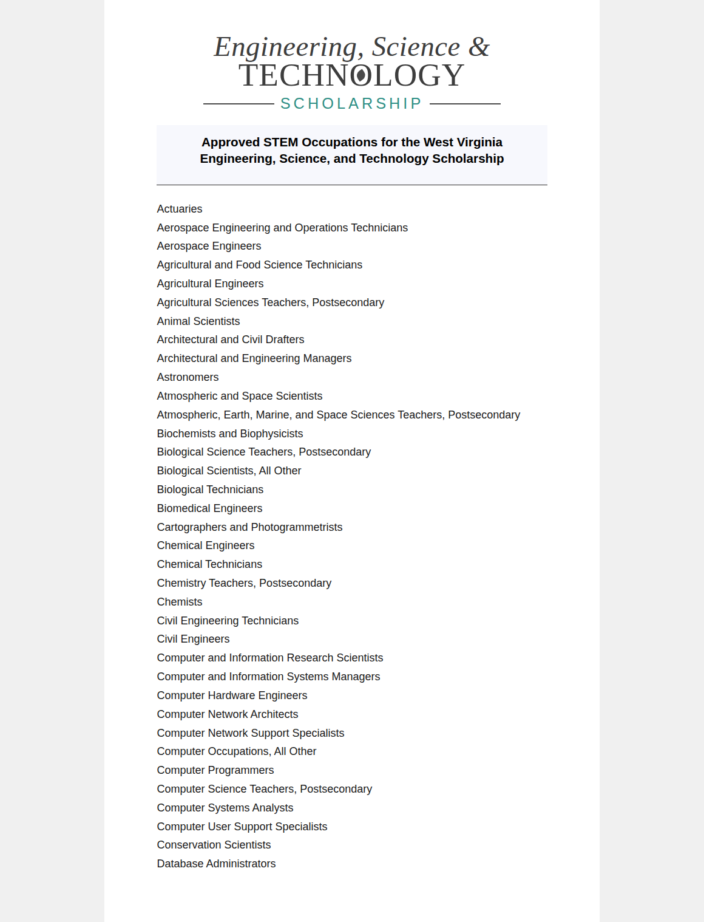Engineering, Science &
TECHNOLOGY
SCHOLARSHIP
Approved STEM Occupations for the West Virginia
Engineering, Science, and Technology Scholarship
Actuaries
Aerospace Engineering and Operations Technicians
Aerospace Engineers
Agricultural and Food Science Technicians
Agricultural Engineers
Agricultural Sciences Teachers, Postsecondary
Animal Scientists
Architectural and Civil Drafters
Architectural and Engineering Managers
Astronomers
Atmospheric and Space Scientists
Atmospheric, Earth, Marine, and Space Sciences Teachers, Postsecondary
Biochemists and Biophysicists
Biological Science Teachers, Postsecondary
Biological Scientists, All Other
Biological Technicians
Biomedical Engineers
Cartographers and Photogrammetrists
Chemical Engineers
Chemical Technicians
Chemistry Teachers, Postsecondary
Chemists
Civil Engineering Technicians
Civil Engineers
Computer and Information Research Scientists
Computer and Information Systems Managers
Computer Hardware Engineers
Computer Network Architects
Computer Network Support Specialists
Computer Occupations, All Other
Computer Programmers
Computer Science Teachers, Postsecondary
Computer Systems Analysts
Computer User Support Specialists
Conservation Scientists
Database Administrators